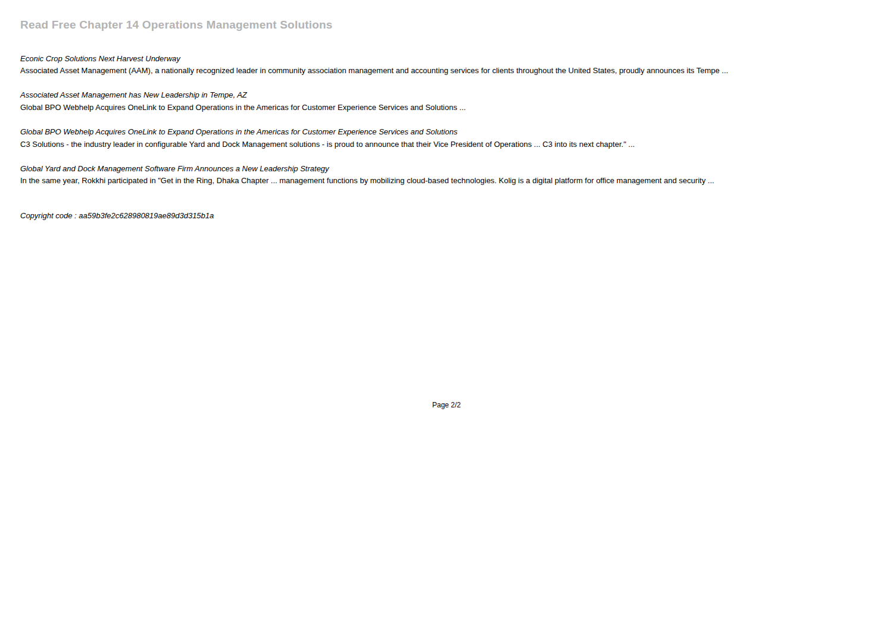Read Free Chapter 14 Operations Management Solutions
Econic Crop Solutions Next Harvest Underway
Associated Asset Management (AAM), a nationally recognized leader in community association management and accounting services for clients throughout the United States, proudly announces its Tempe ...
Associated Asset Management has New Leadership in Tempe, AZ
Global BPO Webhelp Acquires OneLink to Expand Operations in the Americas for Customer Experience Services and Solutions ...
Global BPO Webhelp Acquires OneLink to Expand Operations in the Americas for Customer Experience Services and Solutions
C3 Solutions - the industry leader in configurable Yard and Dock Management solutions - is proud to announce that their Vice President of Operations ... C3 into its next chapter." ...
Global Yard and Dock Management Software Firm Announces a New Leadership Strategy
In the same year, Rokkhi participated in "Get in the Ring, Dhaka Chapter ... management functions by mobilizing cloud-based technologies. Kolig is a digital platform for office management and security ...
Copyright code : aa59b3fe2c628980819ae89d3d315b1a
Page 2/2